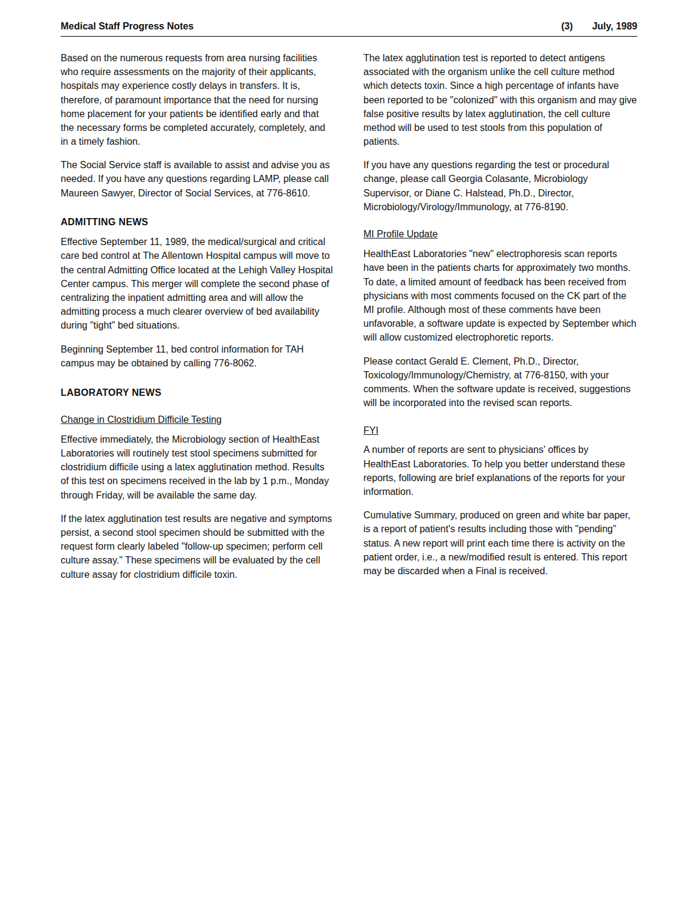Medical Staff Progress Notes
(3)
July, 1989
Based on the numerous requests from area nursing facilities who require assessments on the majority of their applicants, hospitals may experience costly delays in transfers. It is, therefore, of paramount importance that the need for nursing home placement for your patients be identified early and that the necessary forms be completed accurately, completely, and in a timely fashion.
The Social Service staff is available to assist and advise you as needed. If you have any questions regarding LAMP, please call Maureen Sawyer, Director of Social Services, at 776-8610.
Admitting News
Effective September 11, 1989, the medical/surgical and critical care bed control at The Allentown Hospital campus will move to the central Admitting Office located at the Lehigh Valley Hospital Center campus. This merger will complete the second phase of centralizing the inpatient admitting area and will allow the admitting process a much clearer overview of bed availability during "tight" bed situations.
Beginning September 11, bed control information for TAH campus may be obtained by calling 776-8062.
Laboratory News
Change in Clostridium Difficile Testing
Effective immediately, the Microbiology section of HealthEast Laboratories will routinely test stool specimens submitted for clostridium difficile using a latex agglutination method. Results of this test on specimens received in the lab by 1 p.m., Monday through Friday, will be available the same day.
If the latex agglutination test results are negative and symptoms persist, a second stool specimen should be submitted with the request form clearly labeled "follow-up specimen; perform cell culture assay." These specimens will be evaluated by the cell culture assay for clostridium difficile toxin.
The latex agglutination test is reported to detect antigens associated with the organism unlike the cell culture method which detects toxin. Since a high percentage of infants have been reported to be "colonized" with this organism and may give false positive results by latex agglutination, the cell culture method will be used to test stools from this population of patients.
If you have any questions regarding the test or procedural change, please call Georgia Colasante, Microbiology Supervisor, or Diane C. Halstead, Ph.D., Director, Microbiology/Virology/Immunology, at 776-8190.
MI Profile Update
HealthEast Laboratories "new" electrophoresis scan reports have been in the patients charts for approximately two months. To date, a limited amount of feedback has been received from physicians with most comments focused on the CK part of the MI profile. Although most of these comments have been unfavorable, a software update is expected by September which will allow customized electrophoretic reports.
Please contact Gerald E. Clement, Ph.D., Director, Toxicology/Immunology/Chemistry, at 776-8150, with your comments. When the software update is received, suggestions will be incorporated into the revised scan reports.
FYI
A number of reports are sent to physicians' offices by HealthEast Laboratories. To help you better understand these reports, following are brief explanations of the reports for your information.
Cumulative Summary, produced on green and white bar paper, is a report of patient's results including those with "pending" status. A new report will print each time there is activity on the patient order, i.e., a new/modified result is entered. This report may be discarded when a Final is received.